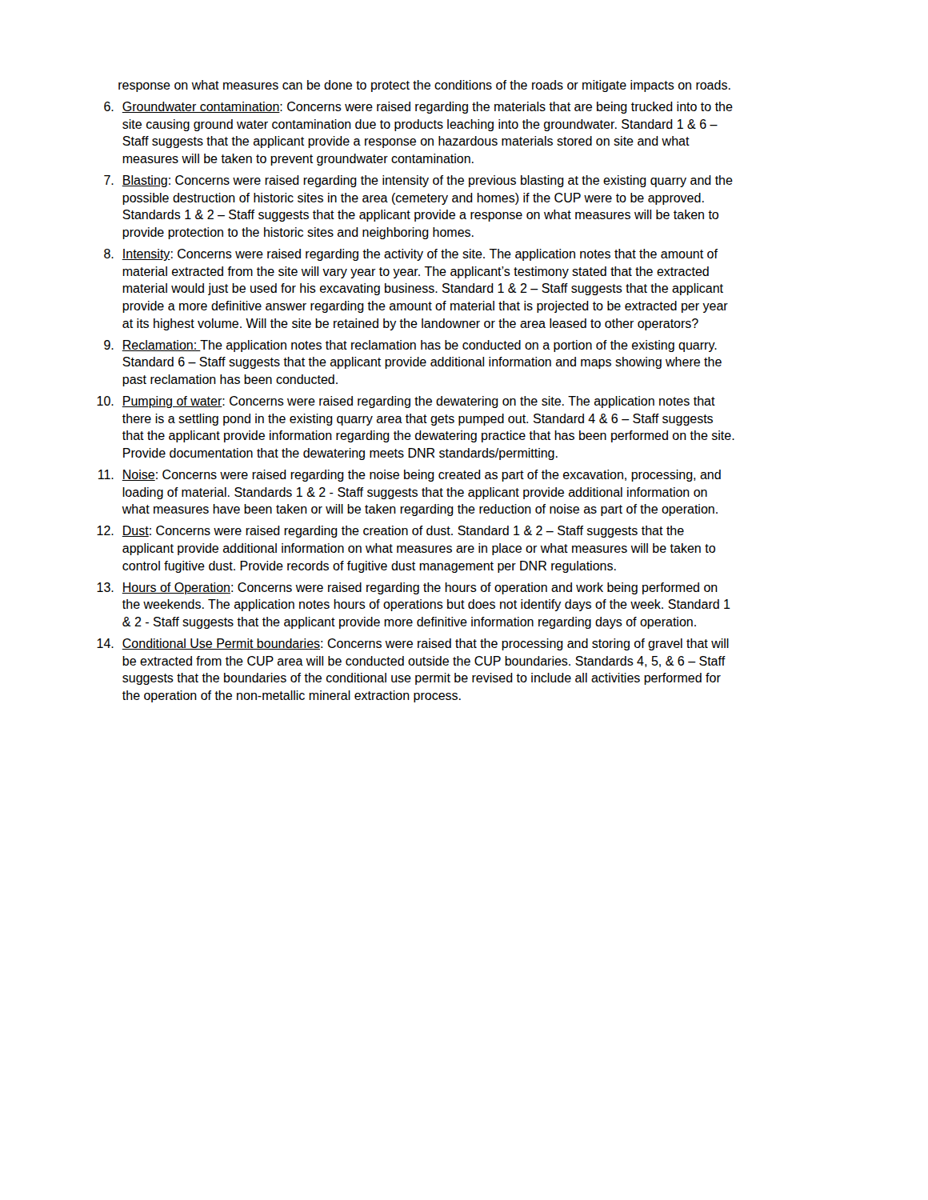response on what measures can be done to protect the conditions of the roads or mitigate impacts on roads.
Groundwater contamination: Concerns were raised regarding the materials that are being trucked into to the site causing ground water contamination due to products leaching into the groundwater. Standard 1 & 6 – Staff suggests that the applicant provide a response on hazardous materials stored on site and what measures will be taken to prevent groundwater contamination.
Blasting: Concerns were raised regarding the intensity of the previous blasting at the existing quarry and the possible destruction of historic sites in the area (cemetery and homes) if the CUP were to be approved. Standards 1 & 2 – Staff suggests that the applicant provide a response on what measures will be taken to provide protection to the historic sites and neighboring homes.
Intensity: Concerns were raised regarding the activity of the site. The application notes that the amount of material extracted from the site will vary year to year. The applicant’s testimony stated that the extracted material would just be used for his excavating business. Standard 1 & 2 – Staff suggests that the applicant provide a more definitive answer regarding the amount of material that is projected to be extracted per year at its highest volume. Will the site be retained by the landowner or the area leased to other operators?
Reclamation: The application notes that reclamation has be conducted on a portion of the existing quarry. Standard 6 – Staff suggests that the applicant provide additional information and maps showing where the past reclamation has been conducted.
Pumping of water: Concerns were raised regarding the dewatering on the site. The application notes that there is a settling pond in the existing quarry area that gets pumped out. Standard 4 & 6 – Staff suggests that the applicant provide information regarding the dewatering practice that has been performed on the site. Provide documentation that the dewatering meets DNR standards/permitting.
Noise: Concerns were raised regarding the noise being created as part of the excavation, processing, and loading of material. Standards 1 & 2 - Staff suggests that the applicant provide additional information on what measures have been taken or will be taken regarding the reduction of noise as part of the operation.
Dust: Concerns were raised regarding the creation of dust. Standard 1 & 2 – Staff suggests that the applicant provide additional information on what measures are in place or what measures will be taken to control fugitive dust. Provide records of fugitive dust management per DNR regulations.
Hours of Operation: Concerns were raised regarding the hours of operation and work being performed on the weekends. The application notes hours of operations but does not identify days of the week. Standard 1 & 2 - Staff suggests that the applicant provide more definitive information regarding days of operation.
Conditional Use Permit boundaries: Concerns were raised that the processing and storing of gravel that will be extracted from the CUP area will be conducted outside the CUP boundaries. Standards 4, 5, & 6 – Staff suggests that the boundaries of the conditional use permit be revised to include all activities performed for the operation of the non-metallic mineral extraction process.